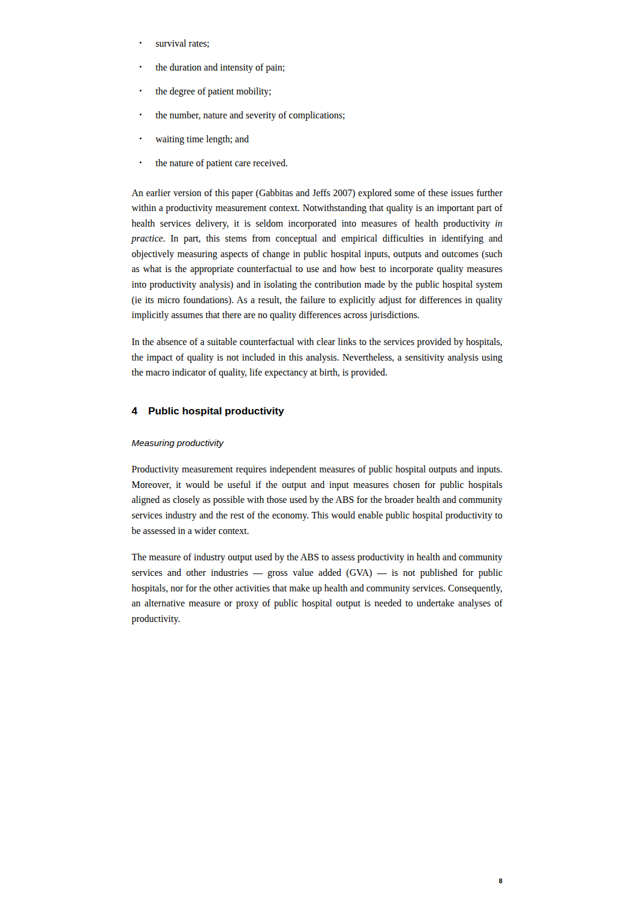survival rates;
the duration and intensity of pain;
the degree of patient mobility;
the number, nature and severity of complications;
waiting time length; and
the nature of patient care received.
An earlier version of this paper (Gabbitas and Jeffs 2007) explored some of these issues further within a productivity measurement context. Notwithstanding that quality is an important part of health services delivery, it is seldom incorporated into measures of health productivity in practice. In part, this stems from conceptual and empirical difficulties in identifying and objectively measuring aspects of change in public hospital inputs, outputs and outcomes (such as what is the appropriate counterfactual to use and how best to incorporate quality measures into productivity analysis) and in isolating the contribution made by the public hospital system (ie its micro foundations). As a result, the failure to explicitly adjust for differences in quality implicitly assumes that there are no quality differences across jurisdictions.
In the absence of a suitable counterfactual with clear links to the services provided by hospitals, the impact of quality is not included in this analysis. Nevertheless, a sensitivity analysis using the macro indicator of quality, life expectancy at birth, is provided.
4 Public hospital productivity
Measuring productivity
Productivity measurement requires independent measures of public hospital outputs and inputs. Moreover, it would be useful if the output and input measures chosen for public hospitals aligned as closely as possible with those used by the ABS for the broader health and community services industry and the rest of the economy. This would enable public hospital productivity to be assessed in a wider context.
The measure of industry output used by the ABS to assess productivity in health and community services and other industries — gross value added (GVA) — is not published for public hospitals, nor for the other activities that make up health and community services. Consequently, an alternative measure or proxy of public hospital output is needed to undertake analyses of productivity.
8